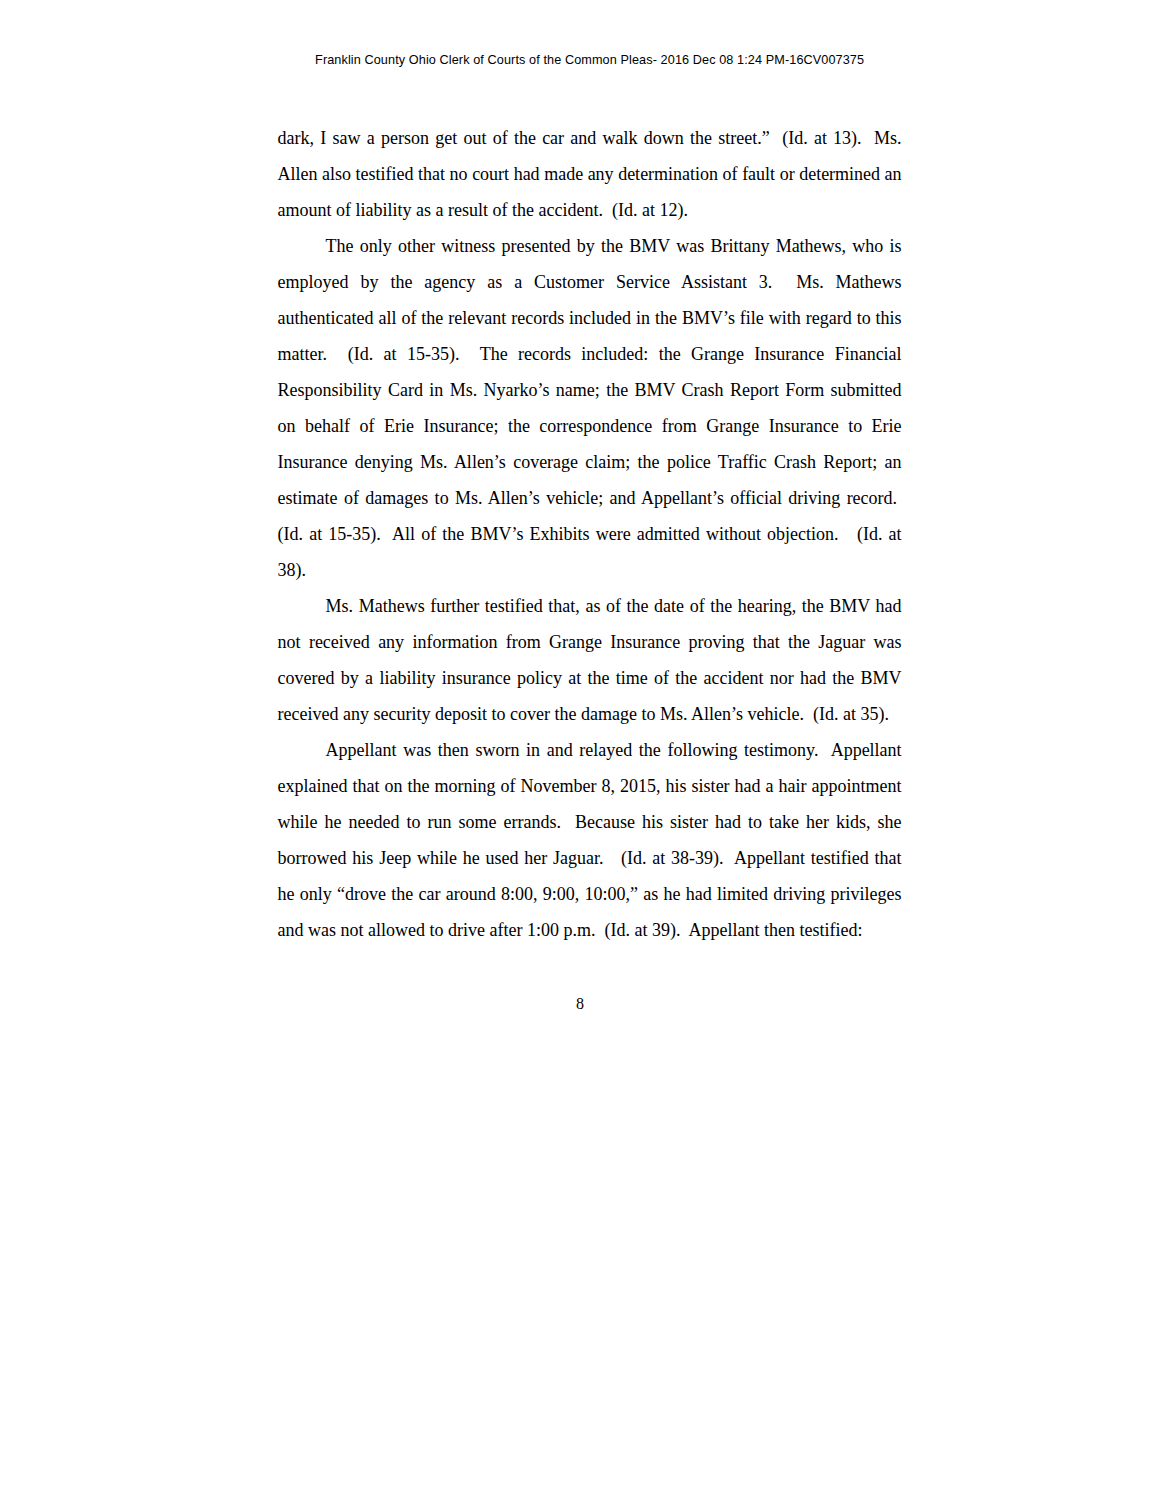Franklin County Ohio Clerk of Courts of the Common Pleas- 2016 Dec 08 1:24 PM-16CV007375
dark, I saw a person get out of the car and walk down the street.” (Id. at 13). Ms. Allen also testified that no court had made any determination of fault or determined an amount of liability as a result of the accident. (Id. at 12).
The only other witness presented by the BMV was Brittany Mathews, who is employed by the agency as a Customer Service Assistant 3. Ms. Mathews authenticated all of the relevant records included in the BMV’s file with regard to this matter. (Id. at 15-35). The records included: the Grange Insurance Financial Responsibility Card in Ms. Nyarko’s name; the BMV Crash Report Form submitted on behalf of Erie Insurance; the correspondence from Grange Insurance to Erie Insurance denying Ms. Allen’s coverage claim; the police Traffic Crash Report; an estimate of damages to Ms. Allen’s vehicle; and Appellant’s official driving record. (Id. at 15-35). All of the BMV’s Exhibits were admitted without objection. (Id. at 38).
Ms. Mathews further testified that, as of the date of the hearing, the BMV had not received any information from Grange Insurance proving that the Jaguar was covered by a liability insurance policy at the time of the accident nor had the BMV received any security deposit to cover the damage to Ms. Allen’s vehicle. (Id. at 35).
Appellant was then sworn in and relayed the following testimony. Appellant explained that on the morning of November 8, 2015, his sister had a hair appointment while he needed to run some errands. Because his sister had to take her kids, she borrowed his Jeep while he used her Jaguar. (Id. at 38-39). Appellant testified that he only “drove the car around 8:00, 9:00, 10:00,” as he had limited driving privileges and was not allowed to drive after 1:00 p.m. (Id. at 39). Appellant then testified:
8